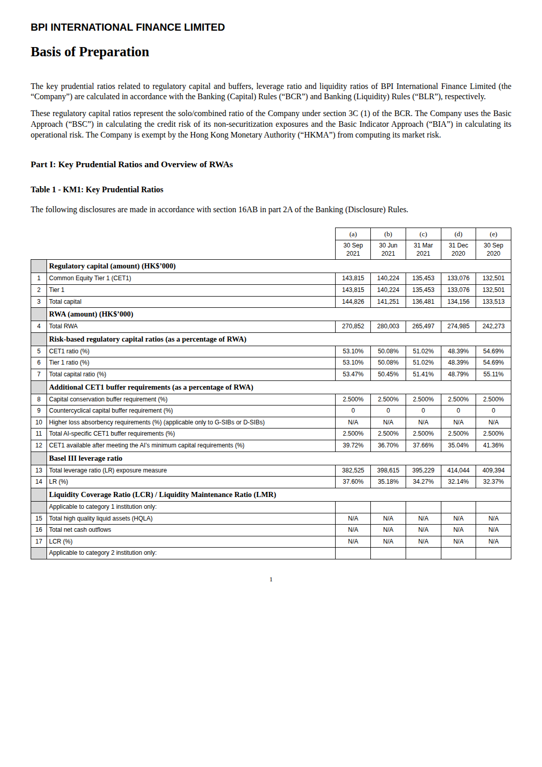BPI INTERNATIONAL FINANCE LIMITED
Basis of Preparation
The key prudential ratios related to regulatory capital and buffers, leverage ratio and liquidity ratios of BPI International Finance Limited (the “Company”) are calculated in accordance with the Banking (Capital) Rules (“BCR”) and Banking (Liquidity) Rules (“BLR”), respectively.
These regulatory capital ratios represent the solo/combined ratio of the Company under section 3C (1) of the BCR. The Company uses the Basic Approach (“BSC”) in calculating the credit risk of its non-securitization exposures and the Basic Indicator Approach (“BIA”) in calculating its operational risk. The Company is exempt by the Hong Kong Monetary Authority (“HKMA”) from computing its market risk.
Part I: Key Prudential Ratios and Overview of RWAs
Table 1 - KM1: Key Prudential Ratios
The following disclosures are made in accordance with section 16AB in part 2A of the Banking (Disclosure) Rules.
| | | (a) | (b) | (c) | (d) | (e) |
| | | 30 Sep 2021 | 30 Jun 2021 | 31 Mar 2021 | 31 Dec 2020 | 30 Sep 2020 |
| | Regulatory capital (amount) (HK$’000) |
| 1 | Common Equity Tier 1 (CET1) | 143,815 | 140,224 | 135,453 | 133,076 | 132,501 |
| 2 | Tier 1 | 143,815 | 140,224 | 135,453 | 133,076 | 132,501 |
| 3 | Total capital | 144,826 | 141,251 | 136,481 | 134,156 | 133,513 |
| | RWA (amount) (HK$’000) |
| 4 | Total RWA | 270,852 | 280,003 | 265,497 | 274,985 | 242,273 |
| | Risk-based regulatory capital ratios (as a percentage of RWA) |
| 5 | CET1 ratio (%) | 53.10% | 50.08% | 51.02% | 48.39% | 54.69% |
| 6 | Tier 1 ratio (%) | 53.10% | 50.08% | 51.02% | 48.39% | 54.69% |
| 7 | Total capital ratio (%) | 53.47% | 50.45% | 51.41% | 48.79% | 55.11% |
| | Additional CET1 buffer requirements (as a percentage of RWA) |
| 8 | Capital conservation buffer requirement (%) | 2.500% | 2.500% | 2.500% | 2.500% | 2.500% |
| 9 | Countercyclical capital buffer requirement (%) | 0 | 0 | 0 | 0 | 0 |
| 10 | Higher loss absorbency requirements (%) (applicable only to G-SIBs or D-SIBs) | N/A | N/A | N/A | N/A | N/A |
| 11 | Total AI-specific CET1 buffer requirements (%) | 2.500% | 2.500% | 2.500% | 2.500% | 2.500% |
| 12 | CET1 available after meeting the AI’s minimum capital requirements (%) | 39.72% | 36.70% | 37.66% | 35.04% | 41.36% |
| | Basel III leverage ratio |
| 13 | Total leverage ratio (LR) exposure measure | 382,525 | 398,615 | 395,229 | 414,044 | 409,394 |
| 14 | LR (%) | 37.60% | 35.18% | 34.27% | 32.14% | 32.37% |
| | Liquidity Coverage Ratio (LCR) / Liquidity Maintenance Ratio (LMR) |
| | Applicable to category 1 institution only: | | | | | |
| 15 | Total high quality liquid assets (HQLA) | N/A | N/A | N/A | N/A | N/A |
| 16 | Total net cash outflows | N/A | N/A | N/A | N/A | N/A |
| 17 | LCR (%) | N/A | N/A | N/A | N/A | N/A |
| | Applicable to category 2 institution only: | | | | | |
1